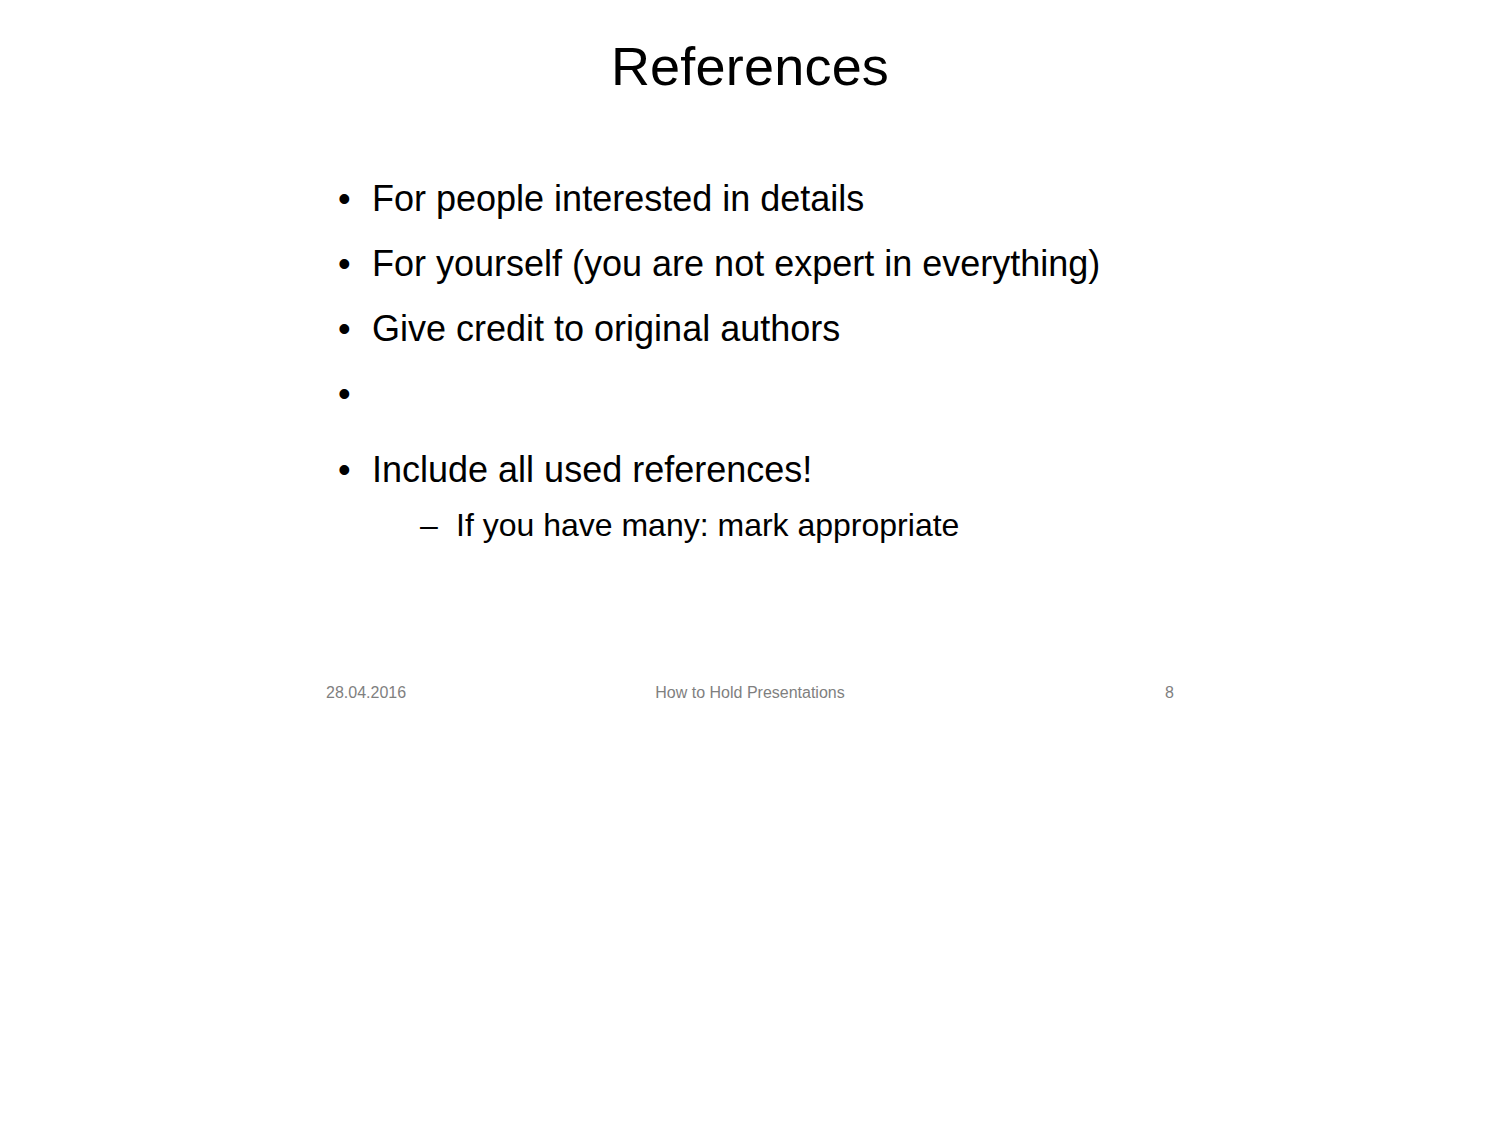References
For people interested in details
For yourself (you are not expert in everything)
Give credit to original authors
Include all used references!
If you have many: mark appropriate
28.04.2016 How to Hold Presentations 8